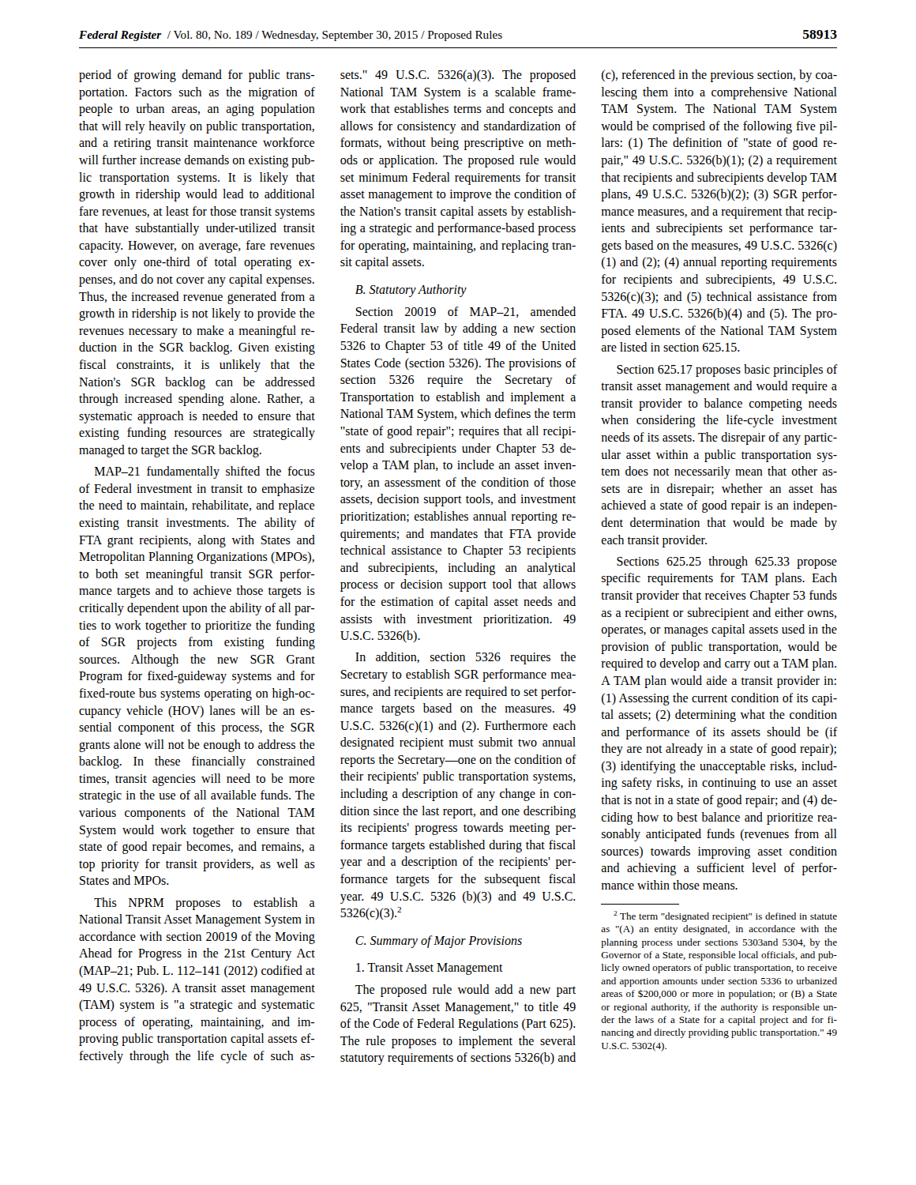Federal Register / Vol. 80, No. 189 / Wednesday, September 30, 2015 / Proposed Rules 58913
period of growing demand for public transportation. Factors such as the migration of people to urban areas, an aging population that will rely heavily on public transportation, and a retiring transit maintenance workforce will further increase demands on existing public transportation systems. It is likely that growth in ridership would lead to additional fare revenues, at least for those transit systems that have substantially under-utilized transit capacity. However, on average, fare revenues cover only one-third of total operating expenses, and do not cover any capital expenses. Thus, the increased revenue generated from a growth in ridership is not likely to provide the revenues necessary to make a meaningful reduction in the SGR backlog. Given existing fiscal constraints, it is unlikely that the Nation's SGR backlog can be addressed through increased spending alone. Rather, a systematic approach is needed to ensure that existing funding resources are strategically managed to target the SGR backlog.
MAP–21 fundamentally shifted the focus of Federal investment in transit to emphasize the need to maintain, rehabilitate, and replace existing transit investments. The ability of FTA grant recipients, along with States and Metropolitan Planning Organizations (MPOs), to both set meaningful transit SGR performance targets and to achieve those targets is critically dependent upon the ability of all parties to work together to prioritize the funding of SGR projects from existing funding sources. Although the new SGR Grant Program for fixed-guideway systems and for fixed-route bus systems operating on high-occupancy vehicle (HOV) lanes will be an essential component of this process, the SGR grants alone will not be enough to address the backlog. In these financially constrained times, transit agencies will need to be more strategic in the use of all available funds. The various components of the National TAM System would work together to ensure that state of good repair becomes, and remains, a top priority for transit providers, as well as States and MPOs.
This NPRM proposes to establish a National Transit Asset Management System in accordance with section 20019 of the Moving Ahead for Progress in the 21st Century Act (MAP–21; Pub. L. 112–141 (2012) codified at 49 U.S.C. 5326). A transit asset management (TAM) system is "a strategic and systematic process of operating, maintaining, and improving public transportation capital assets effectively through the life cycle of such assets." 49 U.S.C. 5326(a)(3). The proposed National TAM System is a scalable framework that establishes terms and concepts and allows for consistency and standardization of formats, without being prescriptive on methods or application. The proposed rule would set minimum Federal requirements for transit asset management to improve the condition of the Nation's transit capital assets by establishing a strategic and performance-based process for operating, maintaining, and replacing transit capital assets.
B. Statutory Authority
Section 20019 of MAP–21, amended Federal transit law by adding a new section 5326 to Chapter 53 of title 49 of the United States Code (section 5326). The provisions of section 5326 require the Secretary of Transportation to establish and implement a National TAM System, which defines the term "state of good repair"; requires that all recipients and subrecipients under Chapter 53 develop a TAM plan, to include an asset inventory, an assessment of the condition of those assets, decision support tools, and investment prioritization; establishes annual reporting requirements; and mandates that FTA provide technical assistance to Chapter 53 recipients and subrecipients, including an analytical process or decision support tool that allows for the estimation of capital asset needs and assists with investment prioritization. 49 U.S.C. 5326(b).
In addition, section 5326 requires the Secretary to establish SGR performance measures, and recipients are required to set performance targets based on the measures. 49 U.S.C. 5326(c)(1) and (2). Furthermore each designated recipient must submit two annual reports the Secretary—one on the condition of their recipients' public transportation systems, including a description of any change in condition since the last report, and one describing its recipients' progress towards meeting performance targets established during that fiscal year and a description of the recipients' performance targets for the subsequent fiscal year. 49 U.S.C. 5326 (b)(3) and 49 U.S.C. 5326(c)(3).2
C. Summary of Major Provisions
1. Transit Asset Management
The proposed rule would add a new part 625, "Transit Asset Management," to title 49 of the Code of Federal Regulations (Part 625). The rule proposes to implement the several statutory requirements of sections 5326(b) and (c), referenced in the previous section, by coalescing them into a comprehensive National TAM System. The National TAM System would be comprised of the following five pillars: (1) The definition of "state of good repair," 49 U.S.C. 5326(b)(1); (2) a requirement that recipients and subrecipients develop TAM plans, 49 U.S.C. 5326(b)(2); (3) SGR performance measures, and a requirement that recipients and subrecipients set performance targets based on the measures, 49 U.S.C. 5326(c)(1) and (2); (4) annual reporting requirements for recipients and subrecipients, 49 U.S.C. 5326(c)(3); and (5) technical assistance from FTA. 49 U.S.C. 5326(b)(4) and (5). The proposed elements of the National TAM System are listed in section 625.15.
Section 625.17 proposes basic principles of transit asset management and would require a transit provider to balance competing needs when considering the life-cycle investment needs of its assets. The disrepair of any particular asset within a public transportation system does not necessarily mean that other assets are in disrepair; whether an asset has achieved a state of good repair is an independent determination that would be made by each transit provider.
Sections 625.25 through 625.33 propose specific requirements for TAM plans. Each transit provider that receives Chapter 53 funds as a recipient or subrecipient and either owns, operates, or manages capital assets used in the provision of public transportation, would be required to develop and carry out a TAM plan. A TAM plan would aide a transit provider in: (1) Assessing the current condition of its capital assets; (2) determining what the condition and performance of its assets should be (if they are not already in a state of good repair); (3) identifying the unacceptable risks, including safety risks, in continuing to use an asset that is not in a state of good repair; and (4) deciding how to best balance and prioritize reasonably anticipated funds (revenues from all sources) towards improving asset condition and achieving a sufficient level of performance within those means.
2 The term "designated recipient" is defined in statute as "(A) an entity designated, in accordance with the planning process under sections 5303and 5304, by the Governor of a State, responsible local officials, and publicly owned operators of public transportation, to receive and apportion amounts under section 5336 to urbanized areas of $200,000 or more in population; or (B) a State or regional authority, if the authority is responsible under the laws of a State for a capital project and for financing and directly providing public transportation." 49 U.S.C. 5302(4).